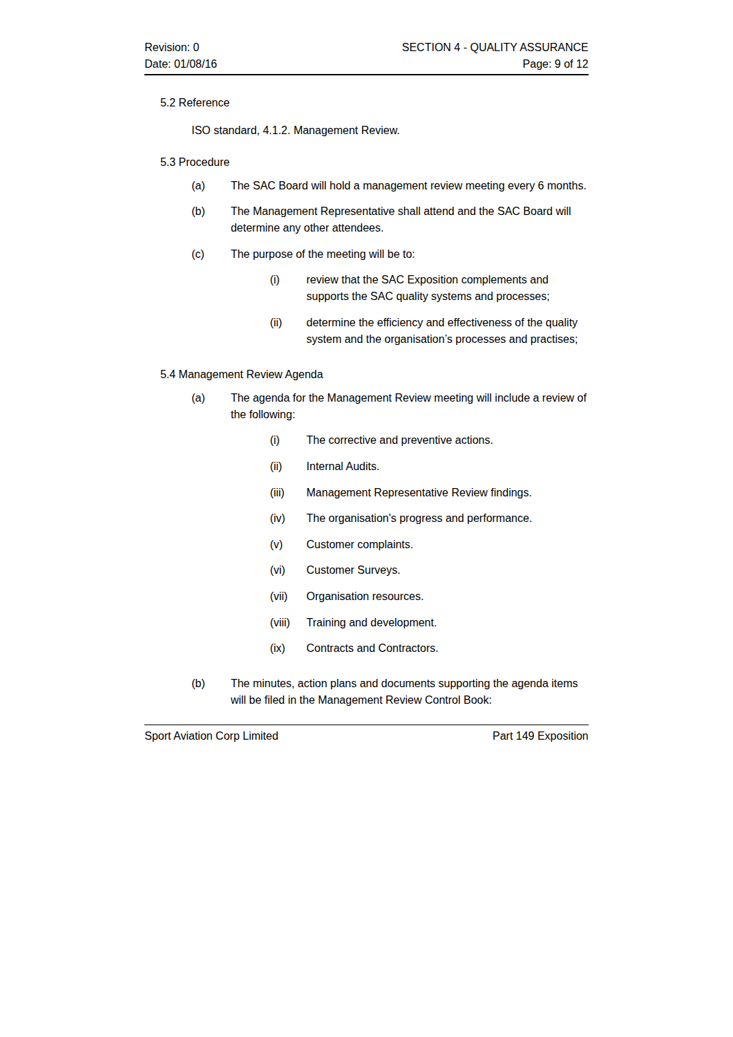Revision: 0
SECTION 4 - QUALITY ASSURANCE
Date: 01/08/16
Page: 9 of 12
5.2 Reference
ISO standard, 4.1.2. Management Review.
5.3 Procedure
(a)
The SAC Board will hold a management review meeting every 6 months.
(b)
The Management Representative shall attend and the SAC Board will determine any other attendees.
(c)
The purpose of the meeting will be to:
(i)
review that the SAC Exposition complements and supports the SAC quality systems and processes;
(ii)
determine the efficiency and effectiveness of the quality system and the organisation’s processes and practises;
5.4 Management Review Agenda
(a)
The agenda for the Management Review meeting will include a review of the following:
(i)
The corrective and preventive actions.
(ii)
Internal Audits.
(iii)
Management Representative Review findings.
(iv)
The organisation's progress and performance.
(v)
Customer complaints.
(vi)
Customer Surveys.
(vii)
Organisation resources.
(viii)
Training and development.
(ix)
Contracts and Contractors.
(b)
The minutes, action plans and documents supporting the agenda items will be filed in the Management Review Control Book:
Sport Aviation Corp Limited
Part 149 Exposition